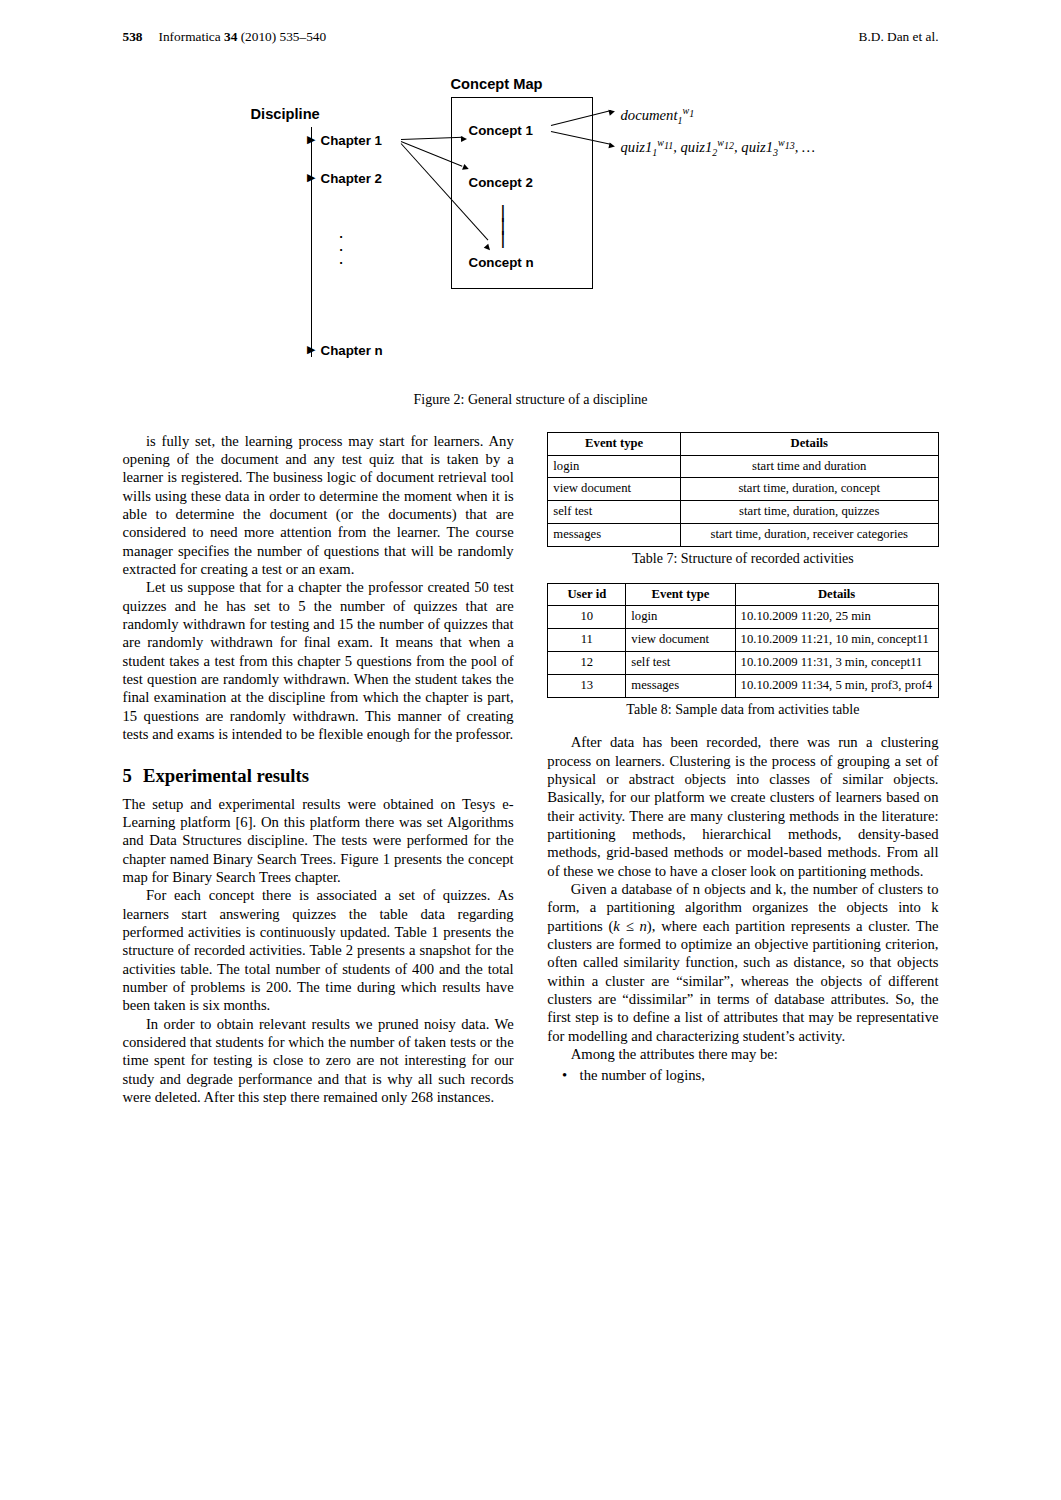538 Informatica 34 (2010) 535–540
B.D. Dan et al.
Discipline
Concept Map
Chapter 1
Chapter 2
Chapter n
.
.
.
Concept 1
Concept 2
Concept n
|
|
|
document1w1
quiz11w11, quiz12w12, quiz13w13, …
Figure 2: General structure of a discipline
is fully set, the learning process may start for learners. Any opening of the document and any test quiz that is taken by a learner is registered. The business logic of document retrieval tool wills using these data in order to determine the moment when it is able to determine the document (or the documents) that are considered to need more attention from the learner. The course manager specifies the number of questions that will be randomly extracted for creating a test or an exam.
Let us suppose that for a chapter the professor created 50 test quizzes and he has set to 5 the number of quizzes that are randomly withdrawn for testing and 15 the number of quizzes that are randomly withdrawn for final exam. It means that when a student takes a test from this chapter 5 questions from the pool of test question are randomly withdrawn. When the student takes the final examination at the discipline from which the chapter is part, 15 questions are randomly withdrawn. This manner of creating tests and exams is intended to be flexible enough for the professor.
5 Experimental results
The setup and experimental results were obtained on Tesys e-Learning platform [6]. On this platform there was set Algorithms and Data Structures discipline. The tests were performed for the chapter named Binary Search Trees. Figure 1 presents the concept map for Binary Search Trees chapter.
For each concept there is associated a set of quizzes. As learners start answering quizzes the table data regarding performed activities is continuously updated. Table 1 presents the structure of recorded activities. Table 2 presents a snapshot for the activities table. The total number of students of 400 and the total number of problems is 200. The time during which results have been taken is six months.
In order to obtain relevant results we pruned noisy data. We considered that students for which the number of taken tests or the time spent for testing is close to zero are not interesting for our study and degrade performance and that is why all such records were deleted. After this step there remained only 268 instances.
| Event type | Details |
| --- | --- |
| login | start time and duration |
| view document | start time, duration, concept |
| self test | start time, duration, quizzes |
| messages | start time, duration, receiver categories |
Table 7: Structure of recorded activities
| User id | Event type | Details |
| --- | --- | --- |
| 10 | login | 10.10.2009 11:20, 25 min |
| 11 | view document | 10.10.2009 11:21, 10 min, concept11 |
| 12 | self test | 10.10.2009 11:31, 3 min, concept11 |
| 13 | messages | 10.10.2009 11:34, 5 min, prof3, prof4 |
Table 8: Sample data from activities table
After data has been recorded, there was run a clustering process on learners. Clustering is the process of grouping a set of physical or abstract objects into classes of similar objects. Basically, for our platform we create clusters of learners based on their activity. There are many clustering methods in the literature: partitioning methods, hierarchical methods, density-based methods, grid-based methods or model-based methods. From all of these we chose to have a closer look on partitioning methods.
Given a database of n objects and k, the number of clusters to form, a partitioning algorithm organizes the objects into k partitions (k ≤ n), where each partition represents a cluster. The clusters are formed to optimize an objective partitioning criterion, often called similarity function, such as distance, so that objects within a cluster are “similar”, whereas the objects of different clusters are “dissimilar” in terms of database attributes. So, the first step is to define a list of attributes that may be representative for modelling and characterizing student’s activity.
Among the attributes there may be:
the number of logins,